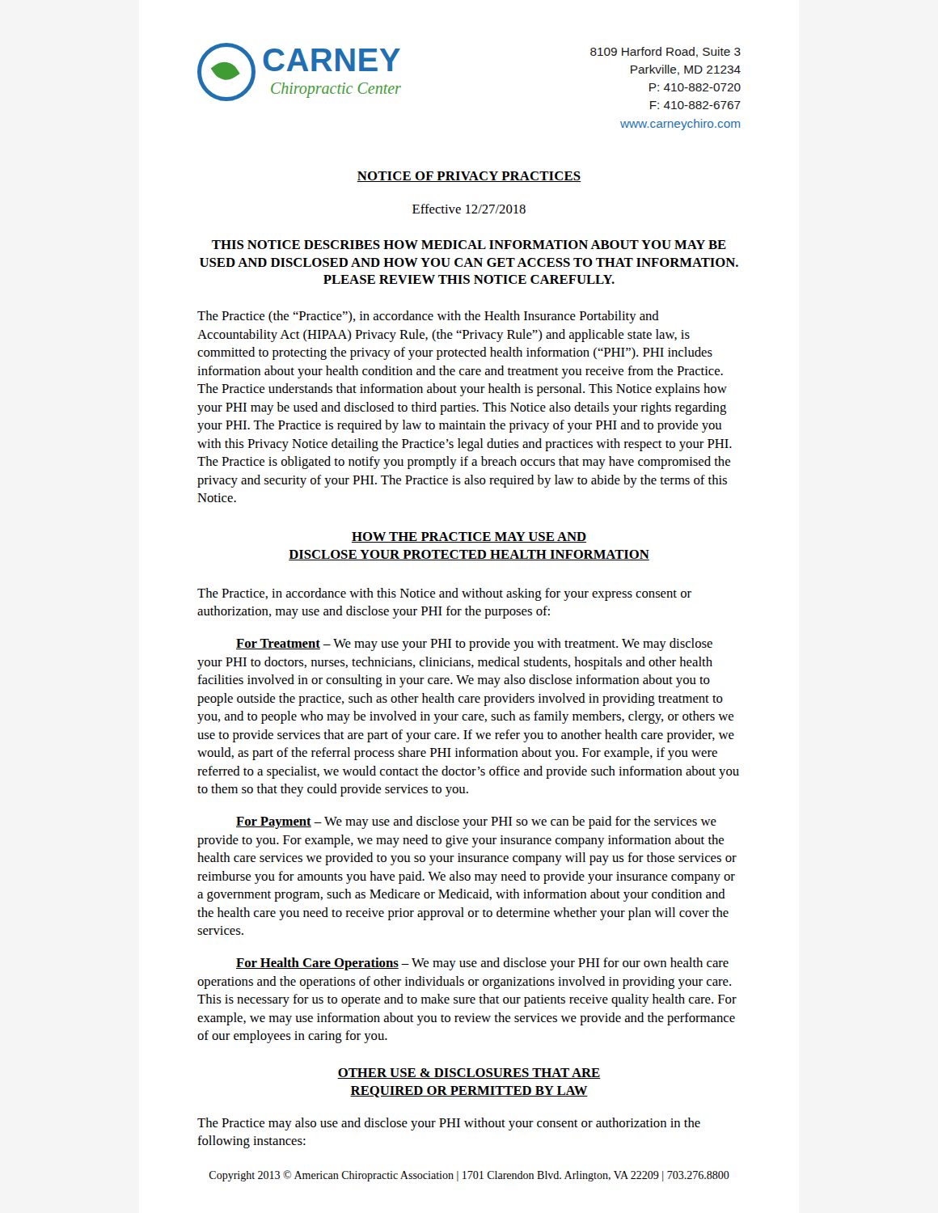CARNEY
Chiropractic Center
8109 Harford Road, Suite 3
Parkville, MD 21234
P: 410-882-0720
F: 410-882-6767
www.carneychiro.com
NOTICE OF PRIVACY PRACTICES
Effective 12/27/2018
THIS NOTICE DESCRIBES HOW MEDICAL INFORMATION ABOUT YOU MAY BE USED AND DISCLOSED AND HOW YOU CAN GET ACCESS TO THAT INFORMATION. PLEASE REVIEW THIS NOTICE CAREFULLY.
The Practice (the “Practice”), in accordance with the Health Insurance Portability and Accountability Act (HIPAA) Privacy Rule, (the “Privacy Rule”) and applicable state law, is committed to protecting the privacy of your protected health information (“PHI”). PHI includes information about your health condition and the care and treatment you receive from the Practice. The Practice understands that information about your health is personal. This Notice explains how your PHI may be used and disclosed to third parties. This Notice also details your rights regarding your PHI. The Practice is required by law to maintain the privacy of your PHI and to provide you with this Privacy Notice detailing the Practice’s legal duties and practices with respect to your PHI. The Practice is obligated to notify you promptly if a breach occurs that may have compromised the privacy and security of your PHI. The Practice is also required by law to abide by the terms of this Notice.
HOW THE PRACTICE MAY USE AND
DISCLOSE YOUR PROTECTED HEALTH INFORMATION
The Practice, in accordance with this Notice and without asking for your express consent or authorization, may use and disclose your PHI for the purposes of:
For Treatment – We may use your PHI to provide you with treatment. We may disclose your PHI to doctors, nurses, technicians, clinicians, medical students, hospitals and other health facilities involved in or consulting in your care. We may also disclose information about you to people outside the practice, such as other health care providers involved in providing treatment to you, and to people who may be involved in your care, such as family members, clergy, or others we use to provide services that are part of your care. If we refer you to another health care provider, we would, as part of the referral process share PHI information about you. For example, if you were referred to a specialist, we would contact the doctor’s office and provide such information about you to them so that they could provide services to you.
For Payment – We may use and disclose your PHI so we can be paid for the services we provide to you. For example, we may need to give your insurance company information about the health care services we provided to you so your insurance company will pay us for those services or reimburse you for amounts you have paid. We also may need to provide your insurance company or a government program, such as Medicare or Medicaid, with information about your condition and the health care you need to receive prior approval or to determine whether your plan will cover the services.
For Health Care Operations – We may use and disclose your PHI for our own health care operations and the operations of other individuals or organizations involved in providing your care. This is necessary for us to operate and to make sure that our patients receive quality health care. For example, we may use information about you to review the services we provide and the performance of our employees in caring for you.
OTHER USE & DISCLOSURES THAT ARE
REQUIRED OR PERMITTED BY LAW
The Practice may also use and disclose your PHI without your consent or authorization in the following instances:
Copyright 2013 © American Chiropractic Association | 1701 Clarendon Blvd. Arlington, VA 22209 | 703.276.8800